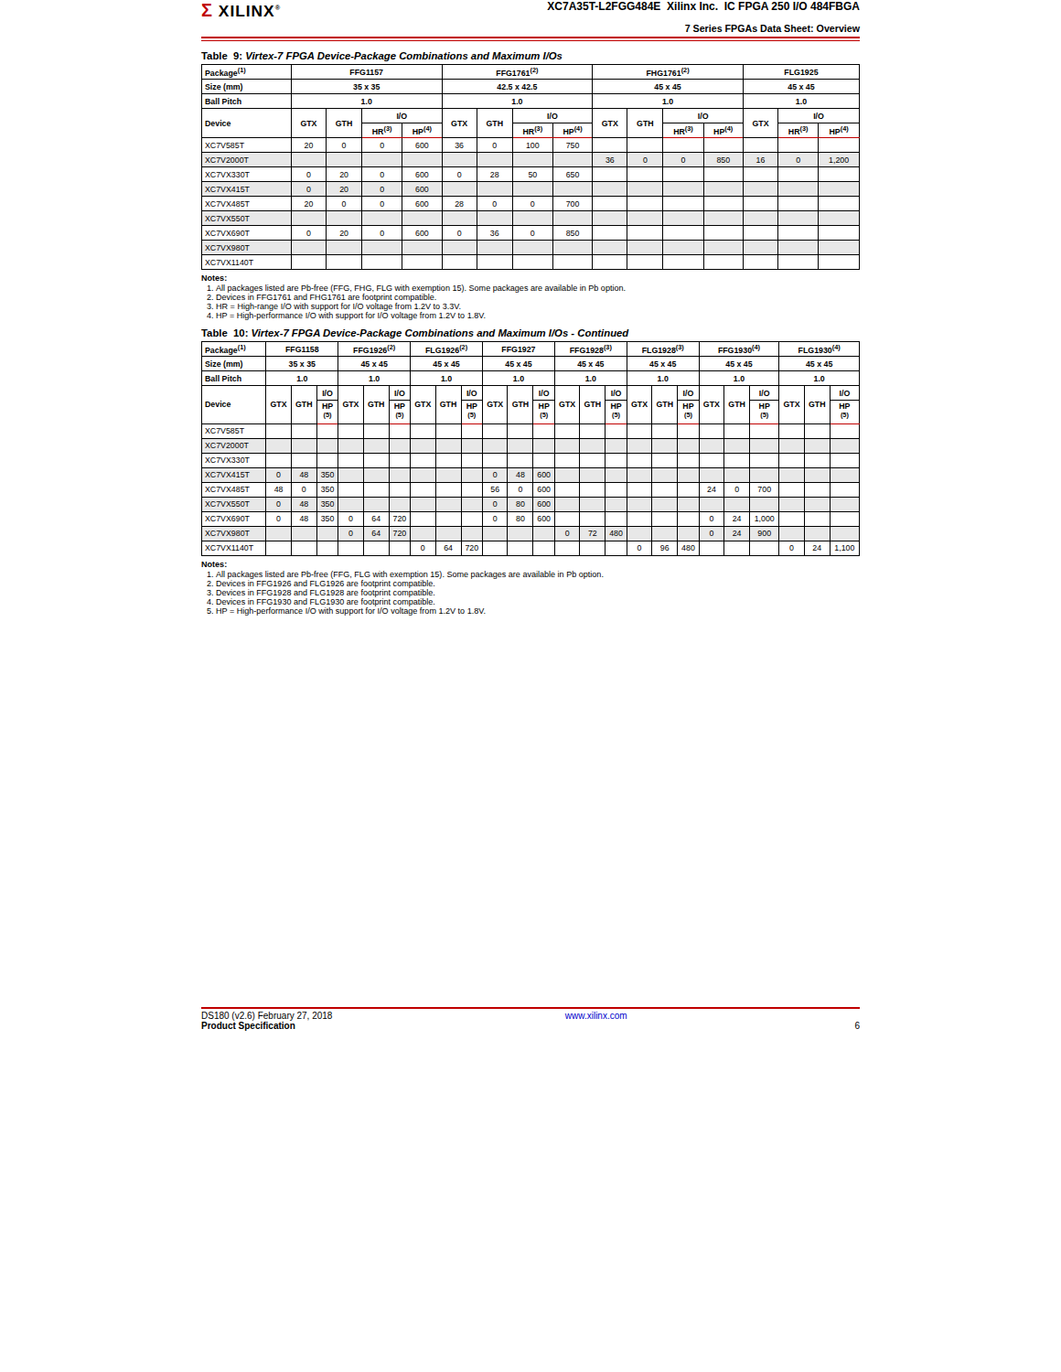Σ XILINX®
XC7A35T-L2FGG484E Xilinx Inc. IC FPGA 250 I/O 484FBGA
7 Series FPGAs Data Sheet: Overview
Table 9: Virtex-7 FPGA Device-Package Combinations and Maximum I/Os
| Package (1) | FFG1157 | FFG1761 (2) | FHG1761 (2) | FLG1925 |
| --- | --- | --- | --- | --- |
| Size (mm) | 35 x 35 | 42.5 x 42.5 | 45 x 45 | 45 x 45 |
| Ball Pitch | 1.0 | 1.0 | 1.0 | 1.0 |
| Device | GTX | GTH | I/O | GTX | GTH | I/O | GTX | GTH | I/O | GTX | I/O |
| HR (3) | HP (4) | HR (3) | HP (4) | HR (3) | HP (4) | HR (3) | HP (4) |
| XC7V585T | 20 | 0 | 0 | 600 | 36 | 0 | 100 | 750 | | | | | | | |
| XC7V2000T | | | | | | | | | 36 | 0 | 0 | 850 | 16 | 0 | 1,200 |
| XC7VX330T | 0 | 20 | 0 | 600 | 0 | 28 | 50 | 650 | | | | | | | |
| XC7VX415T | 0 | 20 | 0 | 600 | | | | | | | | | | | |
| XC7VX485T | 20 | 0 | 0 | 600 | 28 | 0 | 0 | 700 | | | | | | | |
| XC7VX550T | | | | | | | | | | | | | | | |
| XC7VX690T | 0 | 20 | 0 | 600 | 0 | 36 | 0 | 850 | | | | | | | |
| XC7VX980T | | | | | | | | | | | | | | | |
| XC7VX1140T | | | | | | | | | | | | | | | |
Notes:
All packages listed are Pb-free (FFG, FHG, FLG with exemption 15). Some packages are available in Pb option.
Devices in FFG1761 and FHG1761 are footprint compatible.
HR = High-range I/O with support for I/O voltage from 1.2V to 3.3V.
HP = High-performance I/O with support for I/O voltage from 1.2V to 1.8V.
Table 10: Virtex-7 FPGA Device-Package Combinations and Maximum I/Os - Continued
| Package (1) | FFG1158 | FFG1926 (2) | FLG1926 (2) | FFG1927 | FFG1928 (3) | FLG1928 (3) | FFG1930 (4) | FLG1930 (4) |
| --- | --- | --- | --- | --- | --- | --- | --- | --- |
| Size (mm) | 35 x 35 | 45 x 45 | 45 x 45 | 45 x 45 | 45 x 45 | 45 x 45 | 45 x 45 | 45 x 45 |
| Ball Pitch | 1.0 | 1.0 | 1.0 | 1.0 | 1.0 | 1.0 | 1.0 | 1.0 |
| Device | GTX | GTH | I/O | GTX | GTH | I/O | GTX | GTH | I/O | GTX | GTH | I/O | GTX | GTH | I/O | GTX | GTH | I/O | GTX | GTH | I/O | GTX | GTH | I/O |
| HP (5) | HP (5) | HP (5) | HP (5) | HP (5) | HP (5) | HP (5) | HP (5) |
| XC7V585T | | | | | | | | | | | | | | | | | | | | | | | | |
| XC7V2000T | | | | | | | | | | | | | | | | | | | | | | | | |
| XC7VX330T | | | | | | | | | | | | | | | | | | | | | | | | |
| XC7VX415T | 0 | 48 | 350 | | | | | | | 0 | 48 | 600 | | | | | | | | | | | | |
| XC7VX485T | 48 | 0 | 350 | | | | | | | 56 | 0 | 600 | | | | | | | 24 | 0 | 700 | | | |
| XC7VX550T | 0 | 48 | 350 | | | | | | | 0 | 80 | 600 | | | | | | | | | | | | |
| XC7VX690T | 0 | 48 | 350 | 0 | 64 | 720 | | | | 0 | 80 | 600 | | | | | | | 0 | 24 | 1,000 | | | |
| XC7VX980T | | | | 0 | 64 | 720 | | | | | | | 0 | 72 | 480 | | | | 0 | 24 | 900 | | | |
| XC7VX1140T | | | | | | | 0 | 64 | 720 | | | | | | | 0 | 96 | 480 | | | | 0 | 24 | 1,100 |
Notes:
All packages listed are Pb-free (FFG, FLG with exemption 15). Some packages are available in Pb option.
Devices in FFG1926 and FLG1926 are footprint compatible.
Devices in FFG1928 and FLG1928 are footprint compatible.
Devices in FFG1930 and FLG1930 are footprint compatible.
HP = High-performance I/O with support for I/O voltage from 1.2V to 1.8V.
DS180 (v2.6) February 27, 2018
Product Specification
www.xilinx.com
6